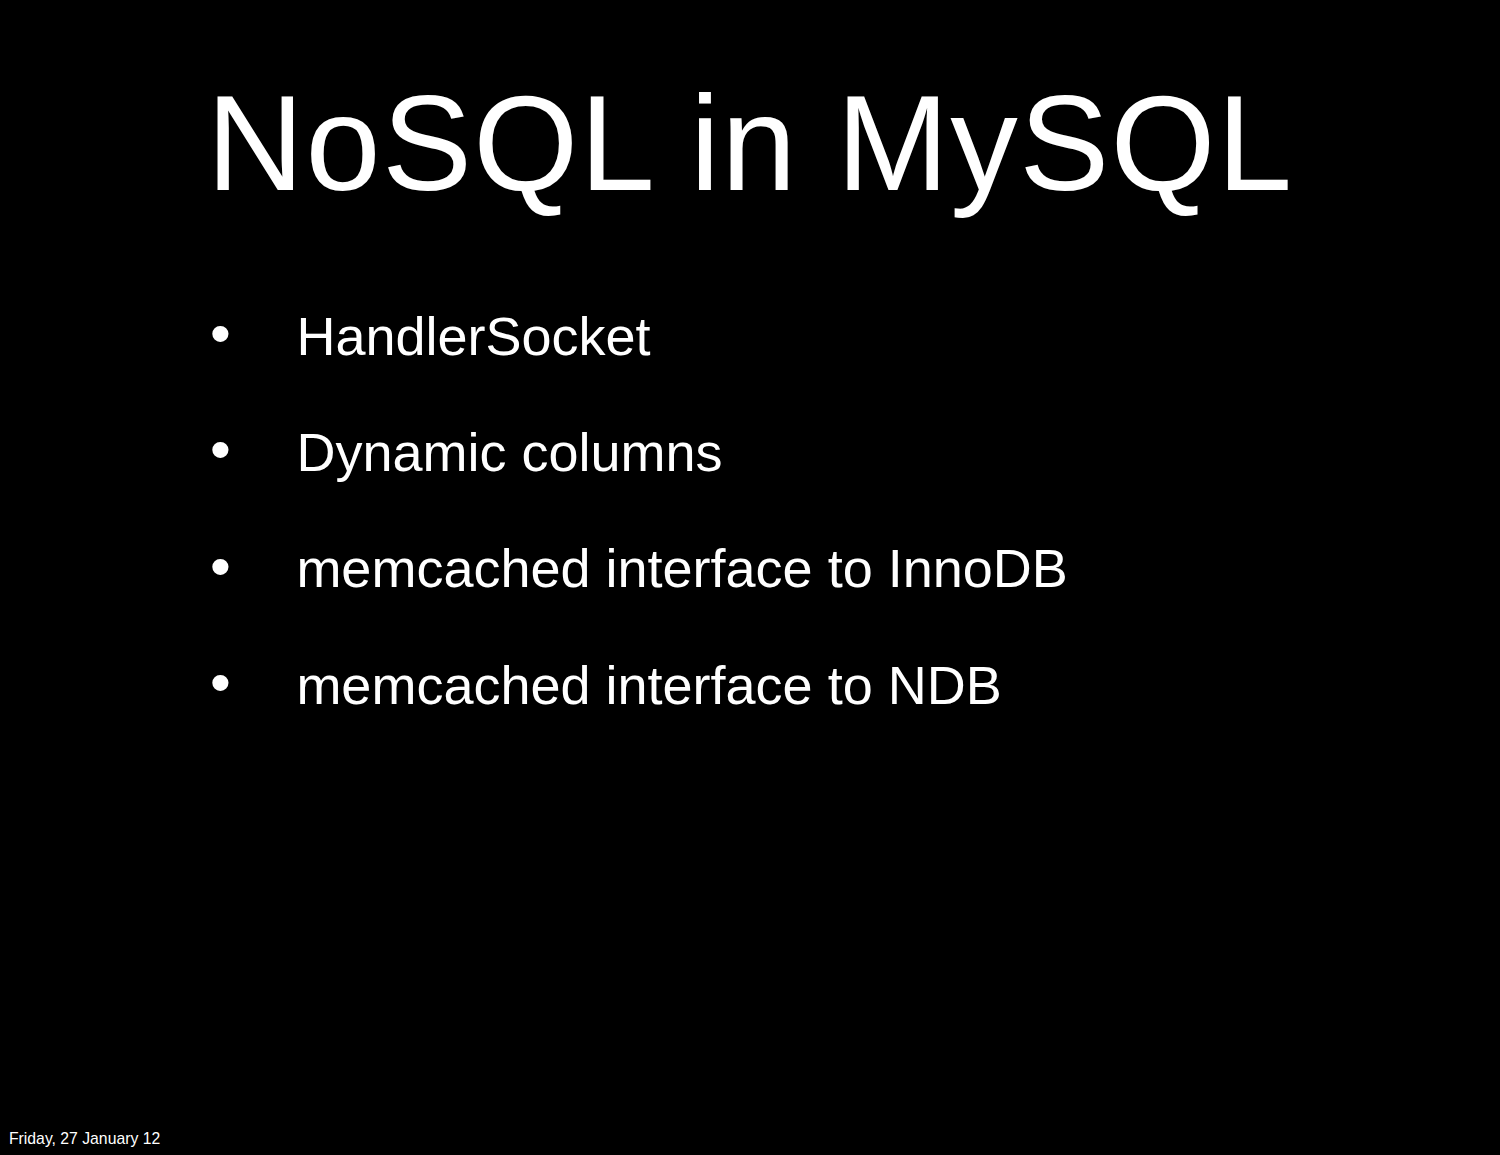NoSQL in MySQL
HandlerSocket
Dynamic columns
memcached interface to InnoDB
memcached interface to NDB
Friday, 27 January 12